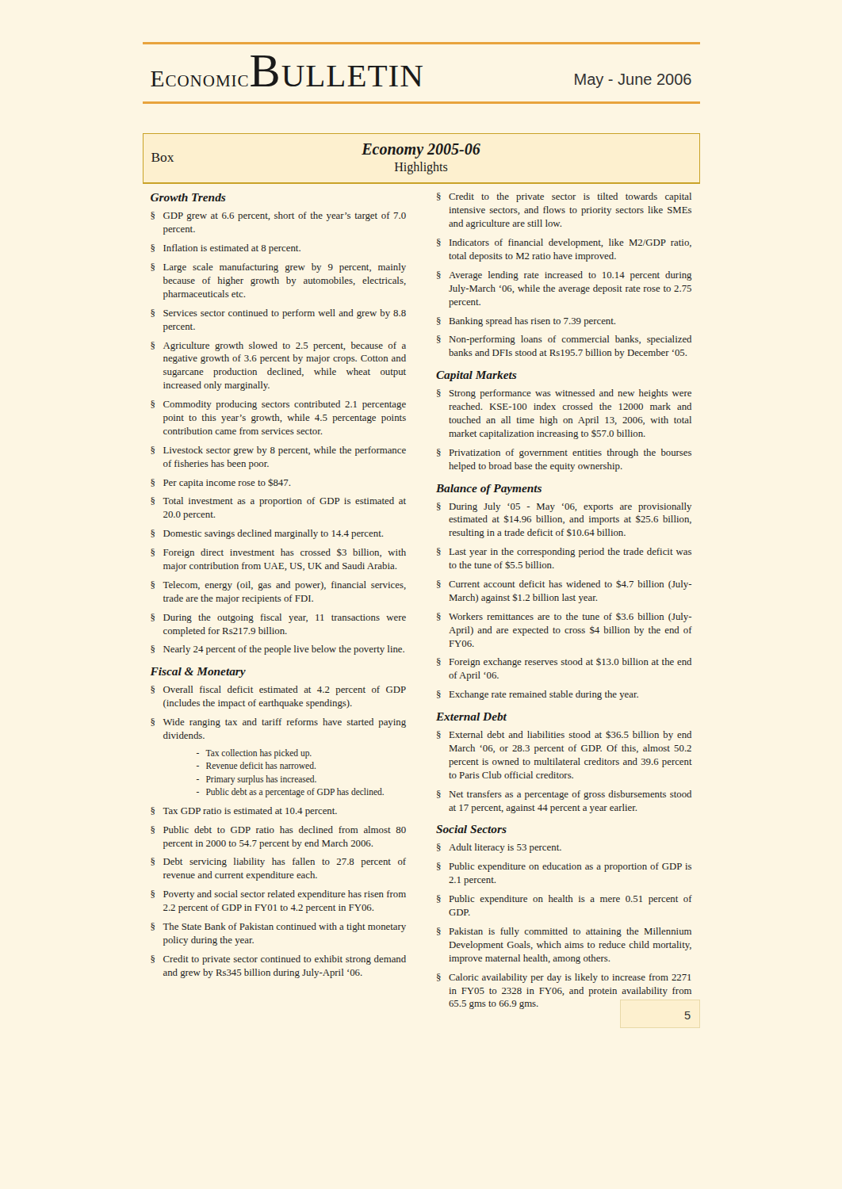Economic Bulletin
May - June 2006
Box
Economy 2005-06
Highlights
Growth Trends
GDP grew at 6.6 percent, short of the year’s target of 7.0 percent.
Inflation is estimated at 8 percent.
Large scale manufacturing grew by 9 percent, mainly because of higher growth by automobiles, electricals, pharmaceuticals etc.
Services sector continued to perform well and grew by 8.8 percent.
Agriculture growth slowed to 2.5 percent, because of a negative growth of 3.6 percent by major crops. Cotton and sugarcane production declined, while wheat output increased only marginally.
Commodity producing sectors contributed 2.1 percentage point to this year’s growth, while 4.5 percentage points contribution came from services sector.
Livestock sector grew by 8 percent, while the performance of fisheries has been poor.
Per capita income rose to $847.
Total investment as a proportion of GDP is estimated at 20.0 percent.
Domestic savings declined marginally to 14.4 percent.
Foreign direct investment has crossed $3 billion, with major contribution from UAE, US, UK and Saudi Arabia.
Telecom, energy (oil, gas and power), financial services, trade are the major recipients of FDI.
During the outgoing fiscal year, 11 transactions were completed for Rs217.9 billion.
Nearly 24 percent of the people live below the poverty line.
Fiscal & Monetary
Overall fiscal deficit estimated at 4.2 percent of GDP (includes the impact of earthquake spendings).
Wide ranging tax and tariff reforms have started paying dividends.
Tax collection has picked up.
Revenue deficit has narrowed.
Primary surplus has increased.
Public debt as a percentage of GDP has declined.
Tax GDP ratio is estimated at 10.4 percent.
Public debt to GDP ratio has declined from almost 80 percent in 2000 to 54.7 percent by end March 2006.
Debt servicing liability has fallen to 27.8 percent of revenue and current expenditure each.
Poverty and social sector related expenditure has risen from 2.2 percent of GDP in FY01 to 4.2 percent in FY06.
The State Bank of Pakistan continued with a tight monetary policy during the year.
Credit to private sector continued to exhibit strong demand and grew by Rs345 billion during July-April ‘06.
Credit to the private sector is tilted towards capital intensive sectors, and flows to priority sectors like SMEs and agriculture are still low.
Indicators of financial development, like M2/GDP ratio, total deposits to M2 ratio have improved.
Average lending rate increased to 10.14 percent during July-March ‘06, while the average deposit rate rose to 2.75 percent.
Banking spread has risen to 7.39 percent.
Non-performing loans of commercial banks, specialized banks and DFIs stood at Rs195.7 billion by December ‘05.
Capital Markets
Strong performance was witnessed and new heights were reached. KSE-100 index crossed the 12000 mark and touched an all time high on April 13, 2006, with total market capitalization increasing to $57.0 billion.
Privatization of government entities through the bourses helped to broad base the equity ownership.
Balance of Payments
During July ‘05 - May ‘06, exports are provisionally estimated at $14.96 billion, and imports at $25.6 billion, resulting in a trade deficit of $10.64 billion.
Last year in the corresponding period the trade deficit was to the tune of $5.5 billion.
Current account deficit has widened to $4.7 billion (July-March) against $1.2 billion last year.
Workers remittances are to the tune of $3.6 billion (July-April) and are expected to cross $4 billion by the end of FY06.
Foreign exchange reserves stood at $13.0 billion at the end of April ‘06.
Exchange rate remained stable during the year.
External Debt
External debt and liabilities stood at $36.5 billion by end March ‘06, or 28.3 percent of GDP. Of this, almost 50.2 percent is owned to multilateral creditors and 39.6 percent to Paris Club official creditors.
Net transfers as a percentage of gross disbursements stood at 17 percent, against 44 percent a year earlier.
Social Sectors
Adult literacy is 53 percent.
Public expenditure on education as a proportion of GDP is 2.1 percent.
Public expenditure on health is a mere 0.51 percent of GDP.
Pakistan is fully committed to attaining the Millennium Development Goals, which aims to reduce child mortality, improve maternal health, among others.
Caloric availability per day is likely to increase from 2271 in FY05 to 2328 in FY06, and protein availability from 65.5 gms to 66.9 gms.
5